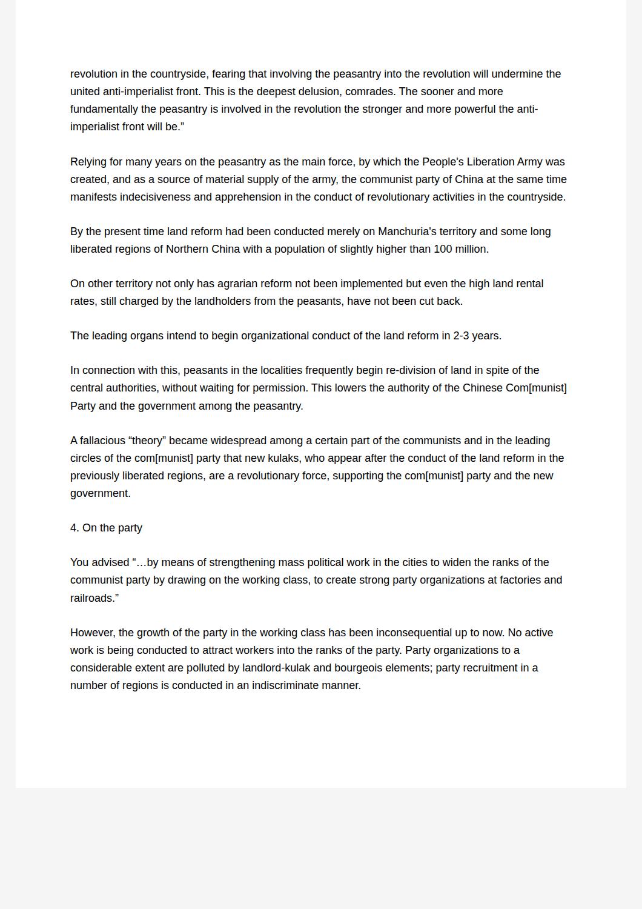revolution in the countryside, fearing that involving the peasantry into the revolution will undermine the united anti-imperialist front. This is the deepest delusion, comrades. The sooner and more fundamentally the peasantry is involved in the revolution the stronger and more powerful the anti-imperialist front will be.”
Relying for many years on the peasantry as the main force, by which the People's Liberation Army was created, and as a source of material supply of the army, the communist party of China at the same time manifests indecisiveness and apprehension in the conduct of revolutionary activities in the countryside.
By the present time land reform had been conducted merely on Manchuria's territory and some long liberated regions of Northern China with a population of slightly higher than 100 million.
On other territory not only has agrarian reform not been implemented but even the high land rental rates, still charged by the landholders from the peasants, have not been cut back.
The leading organs intend to begin organizational conduct of the land reform in 2-3 years.
In connection with this, peasants in the localities frequently begin re-division of land in spite of the central authorities, without waiting for permission. This lowers the authority of the Chinese Com[munist] Party and the government among the peasantry.
A fallacious “theory” became widespread among a certain part of the communists and in the leading circles of the com[munist] party that new kulaks, who appear after the conduct of the land reform in the previously liberated regions, are a revolutionary force, supporting the com[munist] party and the new government.
4. On the party
You advised “…by means of strengthening mass political work in the cities to widen the ranks of the communist party by drawing on the working class, to create strong party organizations at factories and railroads.”
However, the growth of the party in the working class has been inconsequential up to now. No active work is being conducted to attract workers into the ranks of the party. Party organizations to a considerable extent are polluted by landlord-kulak and bourgeois elements; party recruitment in a number of regions is conducted in an indiscriminate manner.